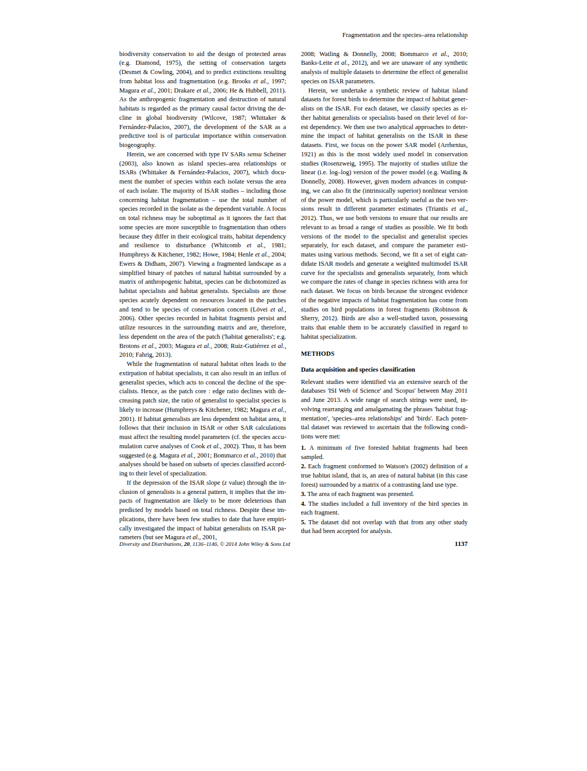Fragmentation and the species–area relationship
biodiversity conservation to aid the design of protected areas (e.g. Diamond, 1975), the setting of conservation targets (Desmet & Cowling, 2004), and to predict extinctions resulting from habitat loss and fragmentation (e.g. Brooks et al., 1997; Magura et al., 2001; Drakare et al., 2006; He & Hubbell, 2011). As the anthropogenic fragmentation and destruction of natural habitats is regarded as the primary causal factor driving the decline in global biodiversity (Wilcove, 1987; Whittaker & Fernández-Palacios, 2007), the development of the SAR as a predictive tool is of particular importance within conservation biogeography.
Herein, we are concerned with type IV SARs sensu Scheiner (2003), also known as island species–area relationships or ISARs (Whittaker & Fernández-Palacios, 2007), which document the number of species within each isolate versus the area of each isolate. The majority of ISAR studies – including those concerning habitat fragmentation – use the total number of species recorded in the isolate as the dependent variable. A focus on total richness may be suboptimal as it ignores the fact that some species are more susceptible to fragmentation than others because they differ in their ecological traits, habitat dependency and resilience to disturbance (Whitcomb et al., 1981; Humphreys & Kitchener, 1982; Howe, 1984; Henle et al., 2004; Ewers & Didham, 2007). Viewing a fragmented landscape as a simplified binary of patches of natural habitat surrounded by a matrix of anthropogenic habitat, species can be dichotomized as habitat specialists and habitat generalists. Specialists are those species acutely dependent on resources located in the patches and tend to be species of conservation concern (Lövei et al., 2006). Other species recorded in habitat fragments persist and utilize resources in the surrounding matrix and are, therefore, less dependent on the area of the patch ('habitat generalists'; e.g. Brotons et al., 2003; Magura et al., 2008; Ruiz-Gutiérrez et al., 2010; Fahrig, 2013).
While the fragmentation of natural habitat often leads to the extirpation of habitat specialists, it can also result in an influx of generalist species, which acts to conceal the decline of the specialists. Hence, as the patch core : edge ratio declines with decreasing patch size, the ratio of generalist to specialist species is likely to increase (Humphreys & Kitchener, 1982; Magura et al., 2001). If habitat generalists are less dependent on habitat area, it follows that their inclusion in ISAR or other SAR calculations must affect the resulting model parameters (cf. the species accumulation curve analyses of Cook et al., 2002). Thus, it has been suggested (e.g. Magura et al., 2001; Bommarco et al., 2010) that analyses should be based on subsets of species classified according to their level of specialization.
If the depression of the ISAR slope (z value) through the inclusion of generalists is a general pattern, it implies that the impacts of fragmentation are likely to be more deleterious than predicted by models based on total richness. Despite these implications, there have been few studies to date that have empirically investigated the impact of habitat generalists on ISAR parameters (but see Magura et al., 2001,
2008; Watling & Donnelly, 2008; Bommarco et al., 2010; Banks-Leite et al., 2012), and we are unaware of any synthetic analysis of multiple datasets to determine the effect of generalist species on ISAR parameters.
Herein, we undertake a synthetic review of habitat island datasets for forest birds to determine the impact of habitat generalists on the ISAR. For each dataset, we classify species as either habitat generalists or specialists based on their level of forest dependency. We then use two analytical approaches to determine the impact of habitat generalists on the ISAR in these datasets. First, we focus on the power SAR model (Arrhenius, 1921) as this is the most widely used model in conservation studies (Rosenzweig, 1995). The majority of studies utilize the linear (i.e. log–log) version of the power model (e.g. Watling & Donnelly, 2008). However, given modern advances in computing, we can also fit the (intrinsically superior) nonlinear version of the power model, which is particularly useful as the two versions result in different parameter estimates (Triantis et al., 2012). Thus, we use both versions to ensure that our results are relevant to as broad a range of studies as possible. We fit both versions of the model to the specialist and generalist species separately, for each dataset, and compare the parameter estimates using various methods. Second, we fit a set of eight candidate ISAR models and generate a weighted multimodel ISAR curve for the specialists and generalists separately, from which we compare the rates of change in species richness with area for each dataset. We focus on birds because the strongest evidence of the negative impacts of habitat fragmentation has come from studies on bird populations in forest fragments (Robinson & Sherry, 2012). Birds are also a well-studied taxon, possessing traits that enable them to be accurately classified in regard to habitat specialization.
Methods
Data acquisition and species classification
Relevant studies were identified via an extensive search of the databases 'ISI Web of Science' and 'Scopus' between May 2011 and June 2013. A wide range of search strings were used, involving rearranging and amalgamating the phrases 'habitat fragmentation', 'species–area relationships' and 'birds'. Each potential dataset was reviewed to ascertain that the following conditions were met:
A minimum of five forested habitat fragments had been sampled.
Each fragment conformed to Watson's (2002) definition of a true habitat island, that is, an area of natural habitat (in this case forest) surrounded by a matrix of a contrasting land use type.
The area of each fragment was presented.
The studies included a full inventory of the bird species in each fragment.
The dataset did not overlap with that from any other study that had been accepted for analysis.
Diversity and Distributions, 20, 1136–1146, © 2014 John Wiley & Sons Ltd 1137